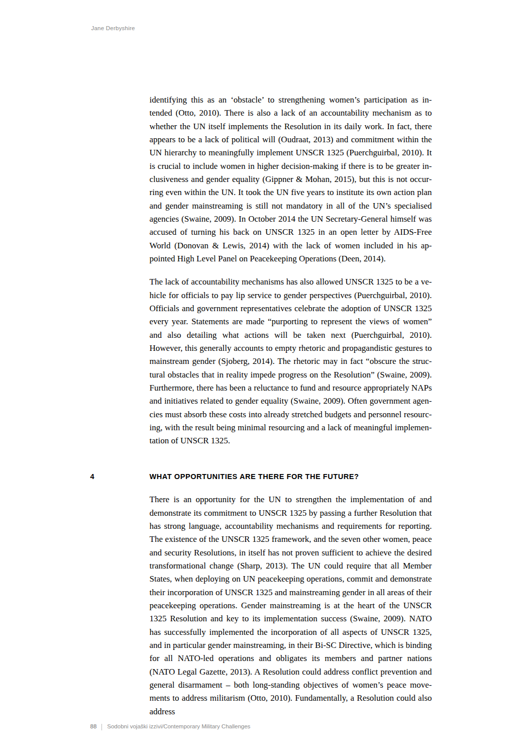Jane Derbyshire
identifying this as an ‘obstacle’ to strengthening women’s participation as intended (Otto, 2010). There is also a lack of an accountability mechanism as to whether the UN itself implements the Resolution in its daily work. In fact, there appears to be a lack of political will (Oudraat, 2013) and commitment within the UN hierarchy to meaningfully implement UNSCR 1325 (Puerchguirbal, 2010). It is crucial to include women in higher decision-making if there is to be greater inclusiveness and gender equality (Gippner & Mohan, 2015), but this is not occurring even within the UN. It took the UN five years to institute its own action plan and gender mainstreaming is still not mandatory in all of the UN’s specialised agencies (Swaine, 2009). In October 2014 the UN Secretary-General himself was accused of turning his back on UNSCR 1325 in an open letter by AIDS-Free World (Donovan & Lewis, 2014) with the lack of women included in his appointed High Level Panel on Peacekeeping Operations (Deen, 2014).
The lack of accountability mechanisms has also allowed UNSCR 1325 to be a vehicle for officials to pay lip service to gender perspectives (Puerchguirbal, 2010). Officials and government representatives celebrate the adoption of UNSCR 1325 every year. Statements are made “purporting to represent the views of women” and also detailing what actions will be taken next (Puerchguirbal, 2010). However, this generally accounts to empty rhetoric and propagandistic gestures to mainstream gender (Sjoberg, 2014). The rhetoric may in fact “obscure the structural obstacles that in reality impede progress on the Resolution” (Swaine, 2009). Furthermore, there has been a reluctance to fund and resource appropriately NAPs and initiatives related to gender equality (Swaine, 2009). Often government agencies must absorb these costs into already stretched budgets and personnel resourcing, with the result being minimal resourcing and a lack of meaningful implementation of UNSCR 1325.
4
What opportunities are there for the future?
There is an opportunity for the UN to strengthen the implementation of and demonstrate its commitment to UNSCR 1325 by passing a further Resolution that has strong language, accountability mechanisms and requirements for reporting. The existence of the UNSCR 1325 framework, and the seven other women, peace and security Resolutions, in itself has not proven sufficient to achieve the desired transformational change (Sharp, 2013). The UN could require that all Member States, when deploying on UN peacekeeping operations, commit and demonstrate their incorporation of UNSCR 1325 and mainstreaming gender in all areas of their peacekeeping operations. Gender mainstreaming is at the heart of the UNSCR 1325 Resolution and key to its implementation success (Swaine, 2009). NATO has successfully implemented the incorporation of all aspects of UNSCR 1325, and in particular gender mainstreaming, in their Bi-SC Directive, which is binding for all NATO-led operations and obligates its members and partner nations (NATO Legal Gazette, 2013). A Resolution could address conflict prevention and general disarmament – both long-standing objectives of women’s peace movements to address militarism (Otto, 2010). Fundamentally, a Resolution could also address
88 Sodobni vojaški izzivi/Contemporary Military Challenges